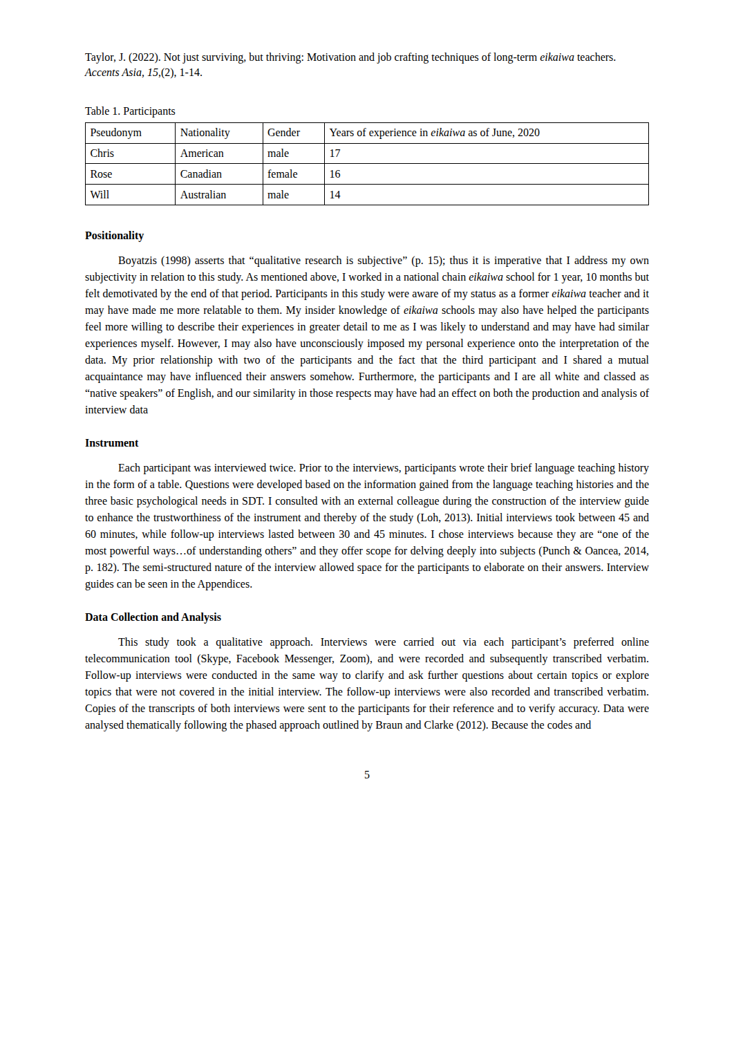Taylor, J. (2022). Not just surviving, but thriving: Motivation and job crafting techniques of long-term eikaiwa teachers. Accents Asia, 15,(2), 1-14.
Table 1. Participants
| Pseudonym | Nationality | Gender | Years of experience in eikaiwa as of June, 2020 |
| --- | --- | --- | --- |
| Chris | American | male | 17 |
| Rose | Canadian | female | 16 |
| Will | Australian | male | 14 |
Positionality
Boyatzis (1998) asserts that “qualitative research is subjective” (p. 15); thus it is imperative that I address my own subjectivity in relation to this study. As mentioned above, I worked in a national chain eikaiwa school for 1 year, 10 months but felt demotivated by the end of that period. Participants in this study were aware of my status as a former eikaiwa teacher and it may have made me more relatable to them. My insider knowledge of eikaiwa schools may also have helped the participants feel more willing to describe their experiences in greater detail to me as I was likely to understand and may have had similar experiences myself. However, I may also have unconsciously imposed my personal experience onto the interpretation of the data. My prior relationship with two of the participants and the fact that the third participant and I shared a mutual acquaintance may have influenced their answers somehow. Furthermore, the participants and I are all white and classed as “native speakers” of English, and our similarity in those respects may have had an effect on both the production and analysis of interview data
Instrument
Each participant was interviewed twice. Prior to the interviews, participants wrote their brief language teaching history in the form of a table. Questions were developed based on the information gained from the language teaching histories and the three basic psychological needs in SDT. I consulted with an external colleague during the construction of the interview guide to enhance the trustworthiness of the instrument and thereby of the study (Loh, 2013). Initial interviews took between 45 and 60 minutes, while follow-up interviews lasted between 30 and 45 minutes. I chose interviews because they are “one of the most powerful ways…of understanding others” and they offer scope for delving deeply into subjects (Punch & Oancea, 2014, p. 182). The semi-structured nature of the interview allowed space for the participants to elaborate on their answers. Interview guides can be seen in the Appendices.
Data Collection and Analysis
This study took a qualitative approach. Interviews were carried out via each participant’s preferred online telecommunication tool (Skype, Facebook Messenger, Zoom), and were recorded and subsequently transcribed verbatim. Follow-up interviews were conducted in the same way to clarify and ask further questions about certain topics or explore topics that were not covered in the initial interview. The follow-up interviews were also recorded and transcribed verbatim. Copies of the transcripts of both interviews were sent to the participants for their reference and to verify accuracy. Data were analysed thematically following the phased approach outlined by Braun and Clarke (2012). Because the codes and
5